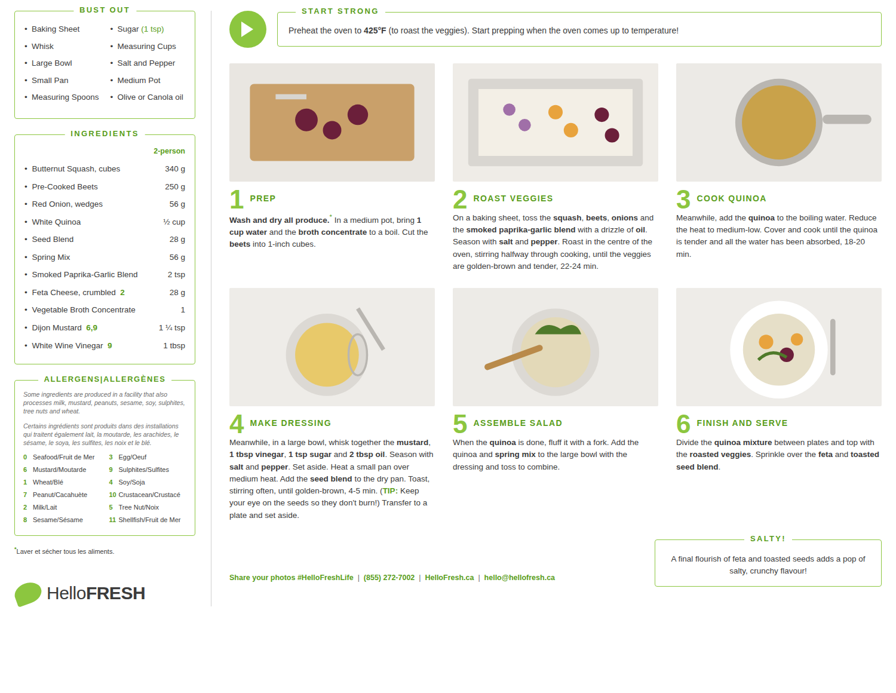BUST OUT
Baking Sheet
Whisk
Large Bowl
Small Pan
Measuring Spoons
Sugar (1 tsp)
Measuring Cups
Salt and Pepper
Medium Pot
Olive or Canola oil
INGREDIENTS
2-person
| • Butternut Squash, cubes | 340 g |
| • Pre-Cooked Beets | 250 g |
| • Red Onion, wedges | 56 g |
| • White Quinoa | ½ cup |
| • Seed Blend | 28 g |
| • Spring Mix | 56 g |
| • Smoked Paprika-Garlic Blend | 2 tsp |
| • Feta Cheese, crumbled 2 | 28 g |
| • Vegetable Broth Concentrate | 1 |
| • Dijon Mustard 6,9 | 1 ¼ tsp |
| • White Wine Vinegar 9 | 1 tbsp |
ALLERGENS|ALLERGÈNES
Some ingredients are produced in a facility that also processes milk, mustard, peanuts, sesame, soy, sulphites, tree nuts and wheat.
Certains ingrédients sont produits dans des installations qui traitent également lait, la moutarde, les arachides, le sésame, le soya, les sulfites, les noix et le blé.
0 Seafood/Fruit de Mer
6 Mustard/Moutarde
1 Wheat/Blé
7 Peanut/Cacahuète
2 Milk/Lait
8 Sesame/Sésame
3 Egg/Oeuf
9 Sulphites/Sulfites
4 Soy/Soja
10 Crustacean/Crustacé
5 Tree Nut/Noix
11 Shellfish/Fruit de Mer
*Laver et sécher tous les aliments.
HelloFRESH
START STRONG
Preheat the oven to 425°F (to roast the veggies). Start prepping when the oven comes up to temperature!
1
PREP
Wash and dry all produce.* In a medium pot, bring 1 cup water and the broth concentrate to a boil. Cut the beets into 1-inch cubes.
2
ROAST VEGGIES
On a baking sheet, toss the squash, beets, onions and the smoked paprika-garlic blend with a drizzle of oil. Season with salt and pepper. Roast in the centre of the oven, stirring halfway through cooking, until the veggies are golden-brown and tender, 22-24 min.
3
COOK QUINOA
Meanwhile, add the quinoa to the boiling water. Reduce the heat to medium-low. Cover and cook until the quinoa is tender and all the water has been absorbed, 18-20 min.
4
MAKE DRESSING
Meanwhile, in a large bowl, whisk together the mustard, 1 tbsp vinegar, 1 tsp sugar and 2 tbsp oil. Season with salt and pepper. Set aside. Heat a small pan over medium heat. Add the seed blend to the dry pan. Toast, stirring often, until golden-brown, 4-5 min. (TIP: Keep your eye on the seeds so they don't burn!) Transfer to a plate and set aside.
5
ASSEMBLE SALAD
When the quinoa is done, fluff it with a fork. Add the quinoa and spring mix to the large bowl with the dressing and toss to combine.
6
FINISH AND SERVE
Divide the quinoa mixture between plates and top with the roasted veggies. Sprinkle over the feta and toasted seed blend.
Share your photos #HelloFreshLife | (855) 272-7002 | HelloFresh.ca | hello@hellofresh.ca
SALTY!
A final flourish of feta and toasted seeds adds a pop of salty, crunchy flavour!